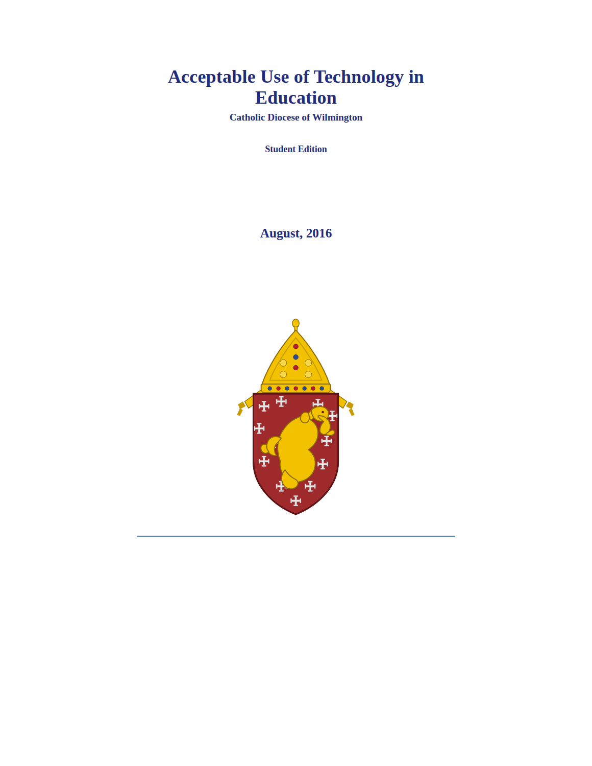Acceptable Use of Technology in Education
Catholic Diocese of Wilmington
Student Edition
August, 2016
Coat of arms of the Catholic Diocese of Wilmington